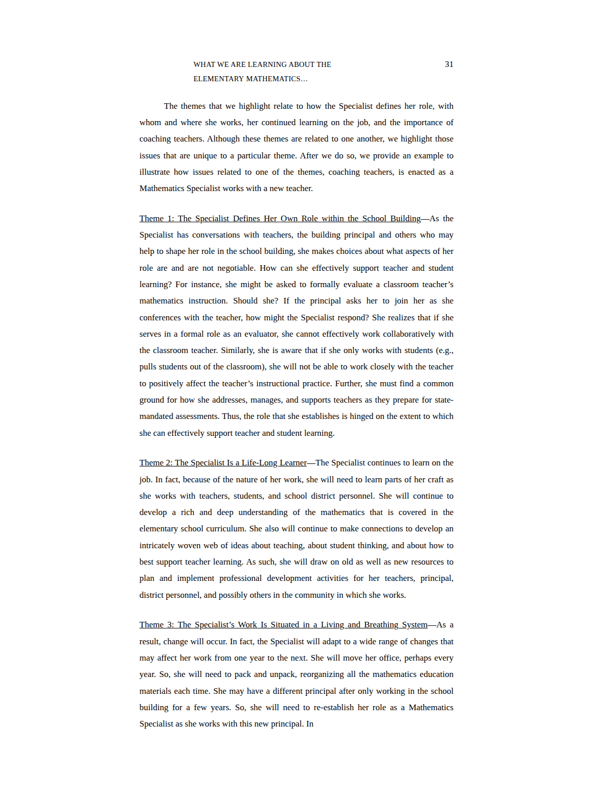What we are learning about the elementary mathematics… 31
The themes that we highlight relate to how the Specialist defines her role, with whom and where she works, her continued learning on the job, and the importance of coaching teachers. Although these themes are related to one another, we highlight those issues that are unique to a particular theme. After we do so, we provide an example to illustrate how issues related to one of the themes, coaching teachers, is enacted as a Mathematics Specialist works with a new teacher.
Theme 1: The Specialist Defines Her Own Role within the School Building—As the Specialist has conversations with teachers, the building principal and others who may help to shape her role in the school building, she makes choices about what aspects of her role are and are not negotiable. How can she effectively support teacher and student learning? For instance, she might be asked to formally evaluate a classroom teacher’s mathematics instruction. Should she? If the principal asks her to join her as she conferences with the teacher, how might the Specialist respond? She realizes that if she serves in a formal role as an evaluator, she cannot effectively work collaboratively with the classroom teacher. Similarly, she is aware that if she only works with students (e.g., pulls students out of the classroom), she will not be able to work closely with the teacher to positively affect the teacher’s instructional practice. Further, she must find a common ground for how she addresses, manages, and supports teachers as they prepare for state-mandated assessments. Thus, the role that she establishes is hinged on the extent to which she can effectively support teacher and student learning.
Theme 2: The Specialist Is a Life-Long Learner—The Specialist continues to learn on the job. In fact, because of the nature of her work, she will need to learn parts of her craft as she works with teachers, students, and school district personnel. She will continue to develop a rich and deep understanding of the mathematics that is covered in the elementary school curriculum. She also will continue to make connections to develop an intricately woven web of ideas about teaching, about student thinking, and about how to best support teacher learning. As such, she will draw on old as well as new resources to plan and implement professional development activities for her teachers, principal, district personnel, and possibly others in the community in which she works.
Theme 3: The Specialist’s Work Is Situated in a Living and Breathing System—As a result, change will occur. In fact, the Specialist will adapt to a wide range of changes that may affect her work from one year to the next. She will move her office, perhaps every year. So, she will need to pack and unpack, reorganizing all the mathematics education materials each time. She may have a different principal after only working in the school building for a few years. So, she will need to re-establish her role as a Mathematics Specialist as she works with this new principal. In